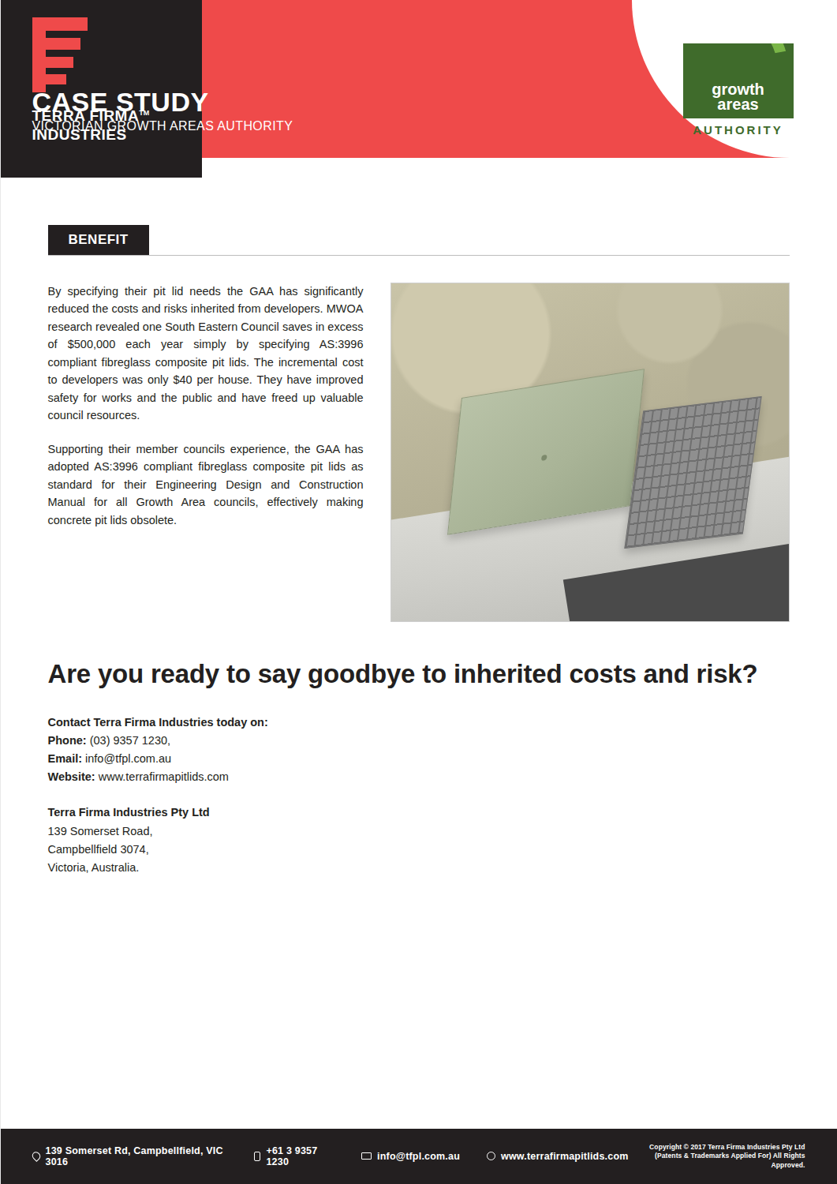TERRA FIRMATM
INDUSTRIES
CASE STUDY
VICTORIAN GROWTH AREAS AUTHORITY
growth areas
AUTHORITY
BENEFIT
By specifying their pit lid needs the GAA has significantly reduced the costs and risks inherited from developers. MWOA research revealed one South Eastern Council saves in excess of $500,000 each year simply by specifying AS:3996 compliant fibreglass composite pit lids. The incremental cost to developers was only $40 per house. They have improved safety for works and the public and have freed up valuable council resources.
Supporting their member councils experience, the GAA has adopted AS:3996 compliant fibreglass composite pit lids as standard for their Engineering Design and Construction Manual for all Growth Area councils, effectively making concrete pit lids obsolete.
Are you ready to say goodbye to inherited costs and risk?
Contact Terra Firma Industries today on:
Phone: (03) 9357 1230,
Email: info@tfpl.com.au
Website: www.terrafirmapitlids.com
Terra Firma Industries Pty Ltd
139 Somerset Road,
Campbellfield 3074,
Victoria, Australia.
139 Somerset Rd, Campbellfield, VIC 3016 +61 3 9357 1230 info@tfpl.com.au www.terrafirmapitlids.com
Copyright © 2017 Terra Firma Industries Pty Ltd
(Patents & Trademarks Applied For) All Rights Approved.